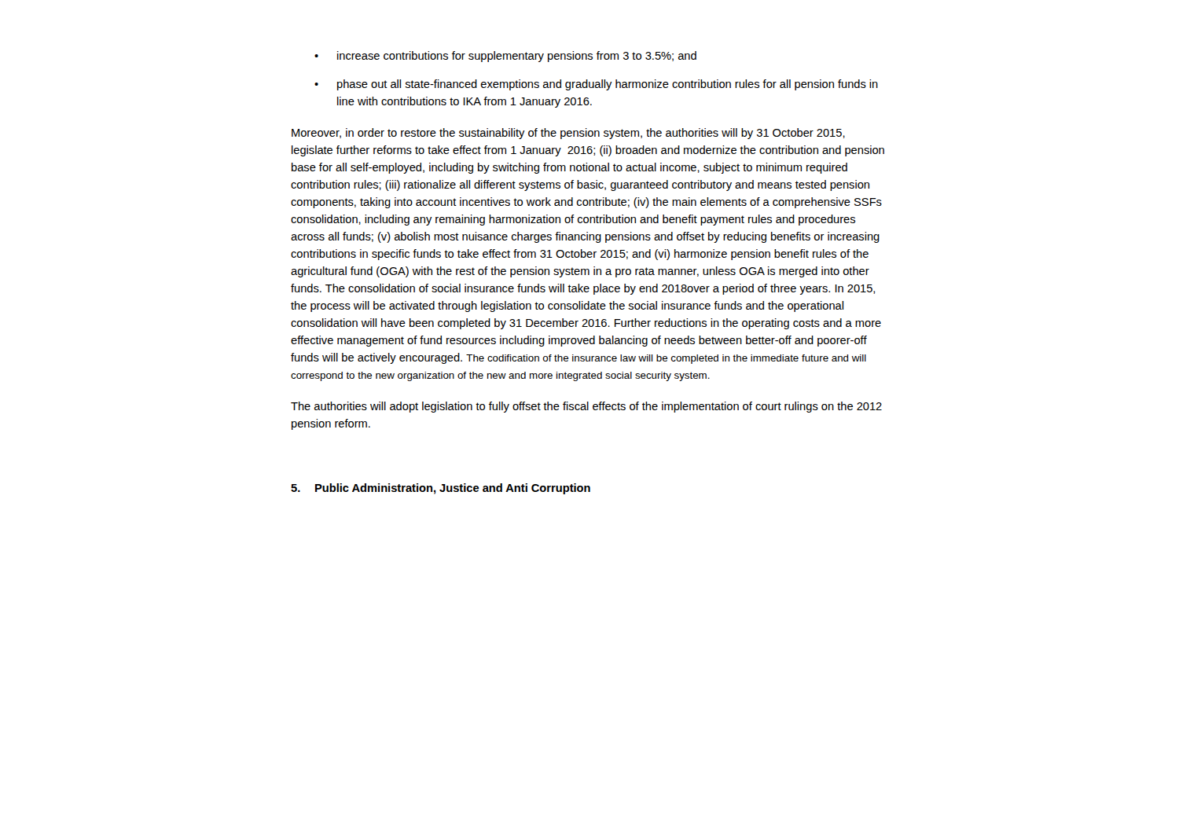increase contributions for supplementary pensions from 3 to 3.5%; and
phase out all state-financed exemptions and gradually harmonize contribution rules for all pension funds in line with contributions to IKA from 1 January 2016.
Moreover, in order to restore the sustainability of the pension system, the authorities will by 31 October 2015, legislate further reforms to take effect from 1 January 2016; (ii) broaden and modernize the contribution and pension base for all self-employed, including by switching from notional to actual income, subject to minimum required contribution rules; (iii) rationalize all different systems of basic, guaranteed contributory and means tested pension components, taking into account incentives to work and contribute; (iv) the main elements of a comprehensive SSFs consolidation, including any remaining harmonization of contribution and benefit payment rules and procedures across all funds; (v) abolish most nuisance charges financing pensions and offset by reducing benefits or increasing contributions in specific funds to take effect from 31 October 2015; and (vi) harmonize pension benefit rules of the agricultural fund (OGA) with the rest of the pension system in a pro rata manner, unless OGA is merged into other funds. The consolidation of social insurance funds will take place by end 2018over a period of three years. In 2015, the process will be activated through legislation to consolidate the social insurance funds and the operational consolidation will have been completed by 31 December 2016. Further reductions in the operating costs and a more effective management of fund resources including improved balancing of needs between better-off and poorer-off funds will be actively encouraged. The codification of the insurance law will be completed in the immediate future and will correspond to the new organization of the new and more integrated social security system.
The authorities will adopt legislation to fully offset the fiscal effects of the implementation of court rulings on the 2012 pension reform.
Public Administration, Justice and Anti Corruption